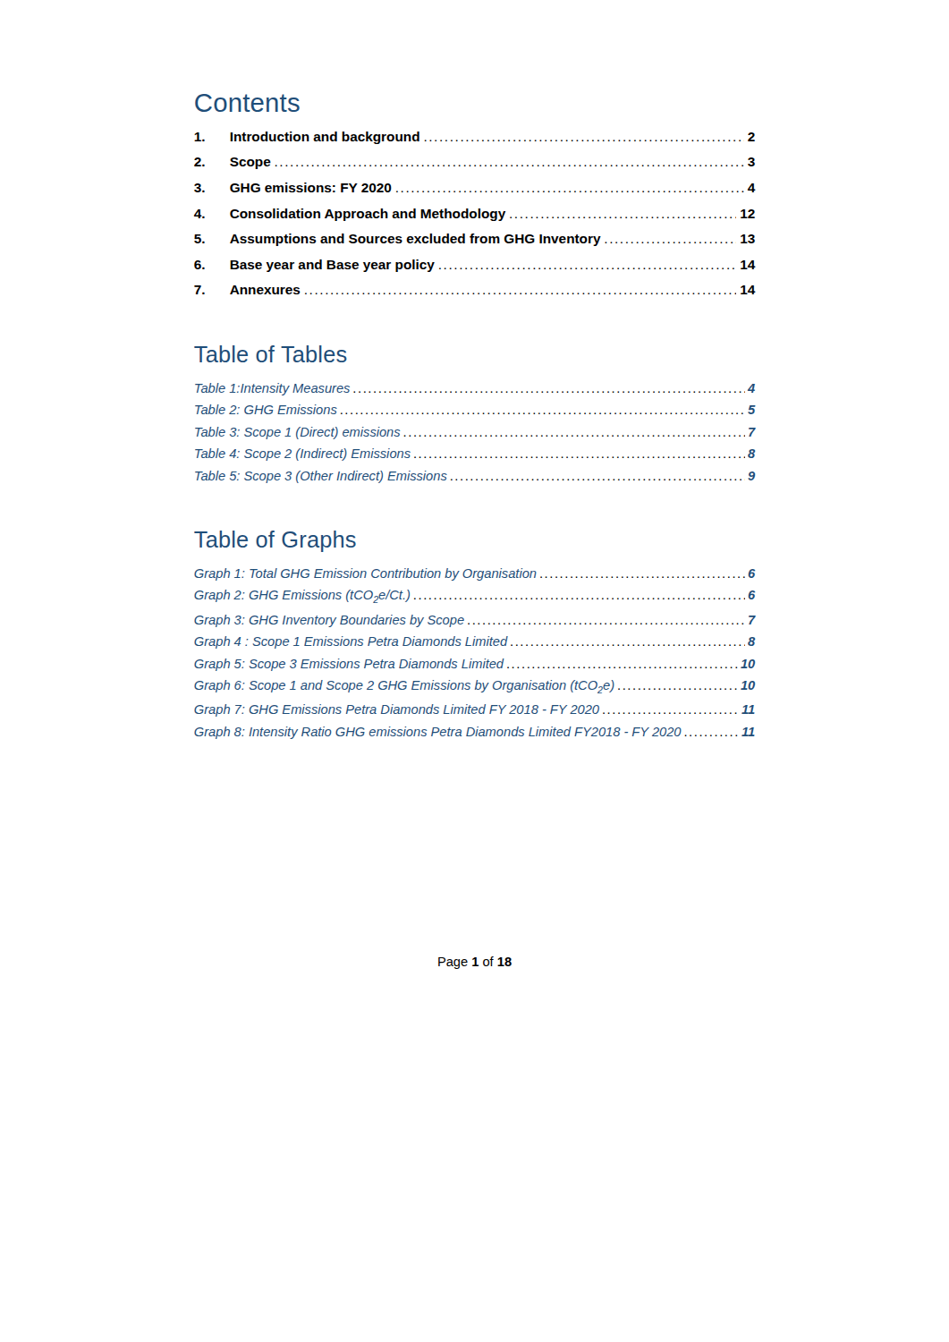Contents
1. Introduction and background........................................................................................................... 2
2. Scope................................................................................................................................................. 3
3. GHG emissions: FY 2020................................................................................................................. 4
4. Consolidation Approach and Methodology.......................................................................... 12
5. Assumptions and Sources excluded from GHG Inventory.................................................... 13
6. Base year and Base year policy............................................................................................. 14
7. Annexures......................................................................................................................................... 14
Table of Tables
Table 1:Intensity Measures............................................................................................................. 4
Table 2: GHG Emissions..................................................................................................................... 5
Table 3: Scope 1 (Direct) emissions......................................................................................... 7
Table 4: Scope 2 (Indirect) Emissions..................................................................................... 8
Table 5: Scope 3 (Other Indirect) Emissions..................................................................................... 9
Table of Graphs
Graph 1: Total GHG Emission Contribution by Organisation......................................................... 6
Graph 2: GHG Emissions (tCO2e/Ct.)............................................................................................. 6
Graph 3: GHG Inventory Boundaries by Scope......................................................................................... 7
Graph 4 : Scope 1 Emissions Petra Diamonds Limited................................................................................... 8
Graph 5: Scope 3 Emissions Petra Diamonds Limited................................................................................. 10
Graph 6: Scope 1 and Scope 2 GHG Emissions by Organisation (tCO2e)....................................................... 10
Graph 7: GHG Emissions Petra Diamonds Limited FY 2018 - FY 2020............................................................ 11
Graph 8: Intensity Ratio GHG emissions Petra Diamonds Limited FY2018 - FY 2020....................................... 11
Page 1 of 18